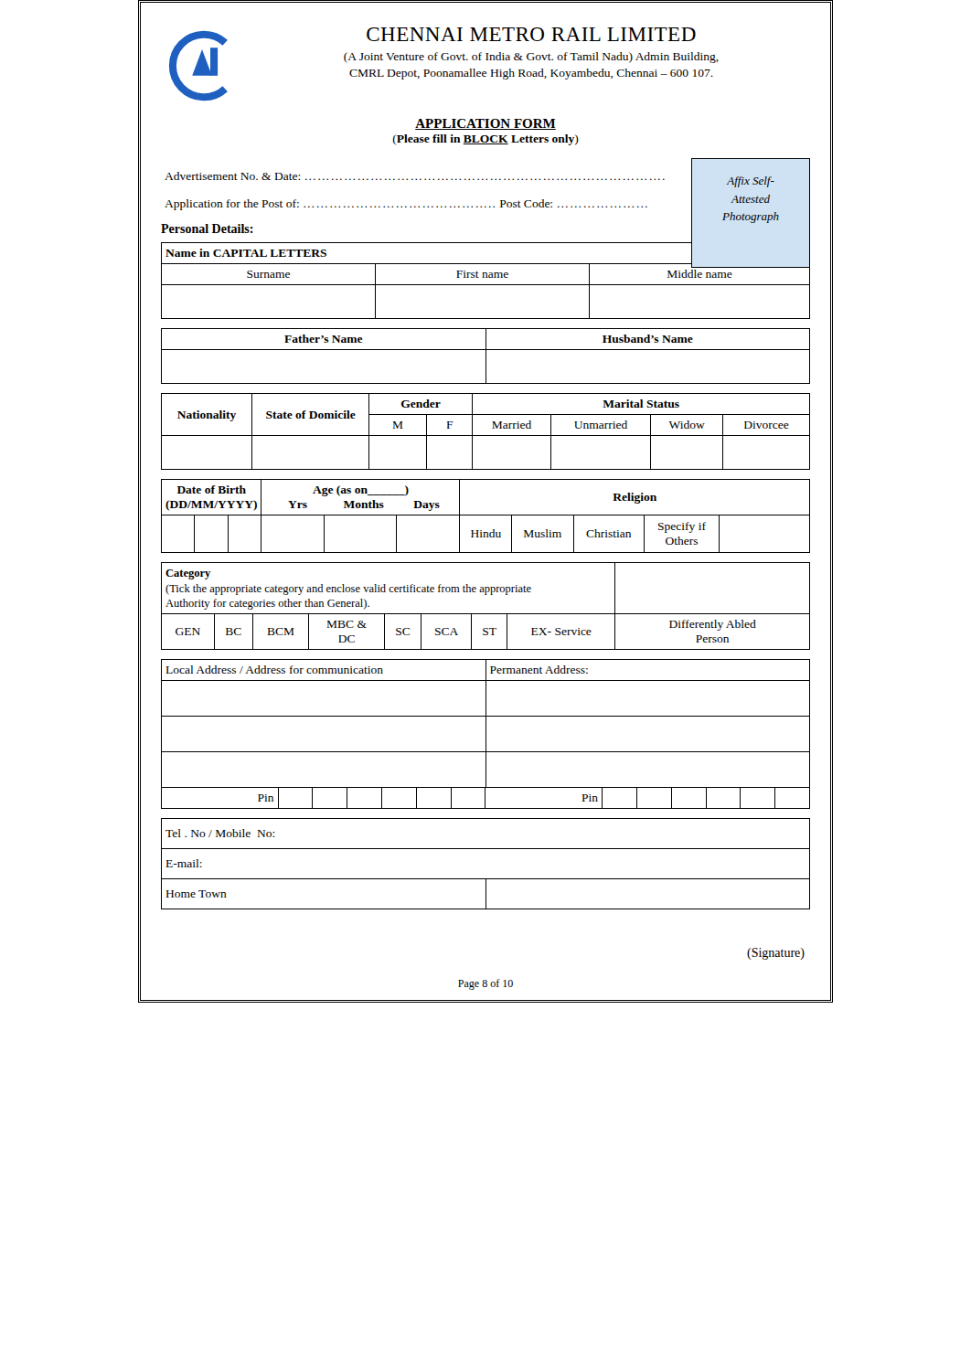CHENNAI METRO RAIL LIMITED
(A Joint Venture of Govt. of India & Govt. of Tamil Nadu) Admin Building,
CMRL Depot, Poonamallee High Road, Koyambedu, Chennai – 600 107.
APPLICATION FORM
(Please fill in BLOCK Letters only)
Affix Self-
Attested
Photograph
Advertisement No. & Date: ……………………………………………………………………….
Application for the Post of: …………………………………….. Post Code: …………………
Personal Details:
| Name in CAPITAL LETTERS |
| Surname | First name | Middle name |
| Father’s Name | Husband’s Name |
| Nationality | State of Domicile | Gender | Marital Status |
| M | F | Married | Unmarried | Widow | Divorcee |
| Date of Birth (DD/MM/YYYY) | Age (as on______) Yrs Months Days | Religion |
| | | | | | | Hindu | Muslim | Christian | Specify if Others | |
| Category (Tick the appropriate category and enclose valid certificate from the appropriate Authority for categories other than General). | |
| GEN | BC | BCM | MBC & DC | SC | SCA | ST | EX- Service | Differently Abled Person |
| Local Address / Address for communication | Permanent Address: |
| Pin | | | | | | | Pin | | | | | | |
| Tel . No / Mobile No: |
| E-mail: |
| Home Town | |
(Signature)
Page 8 of 10